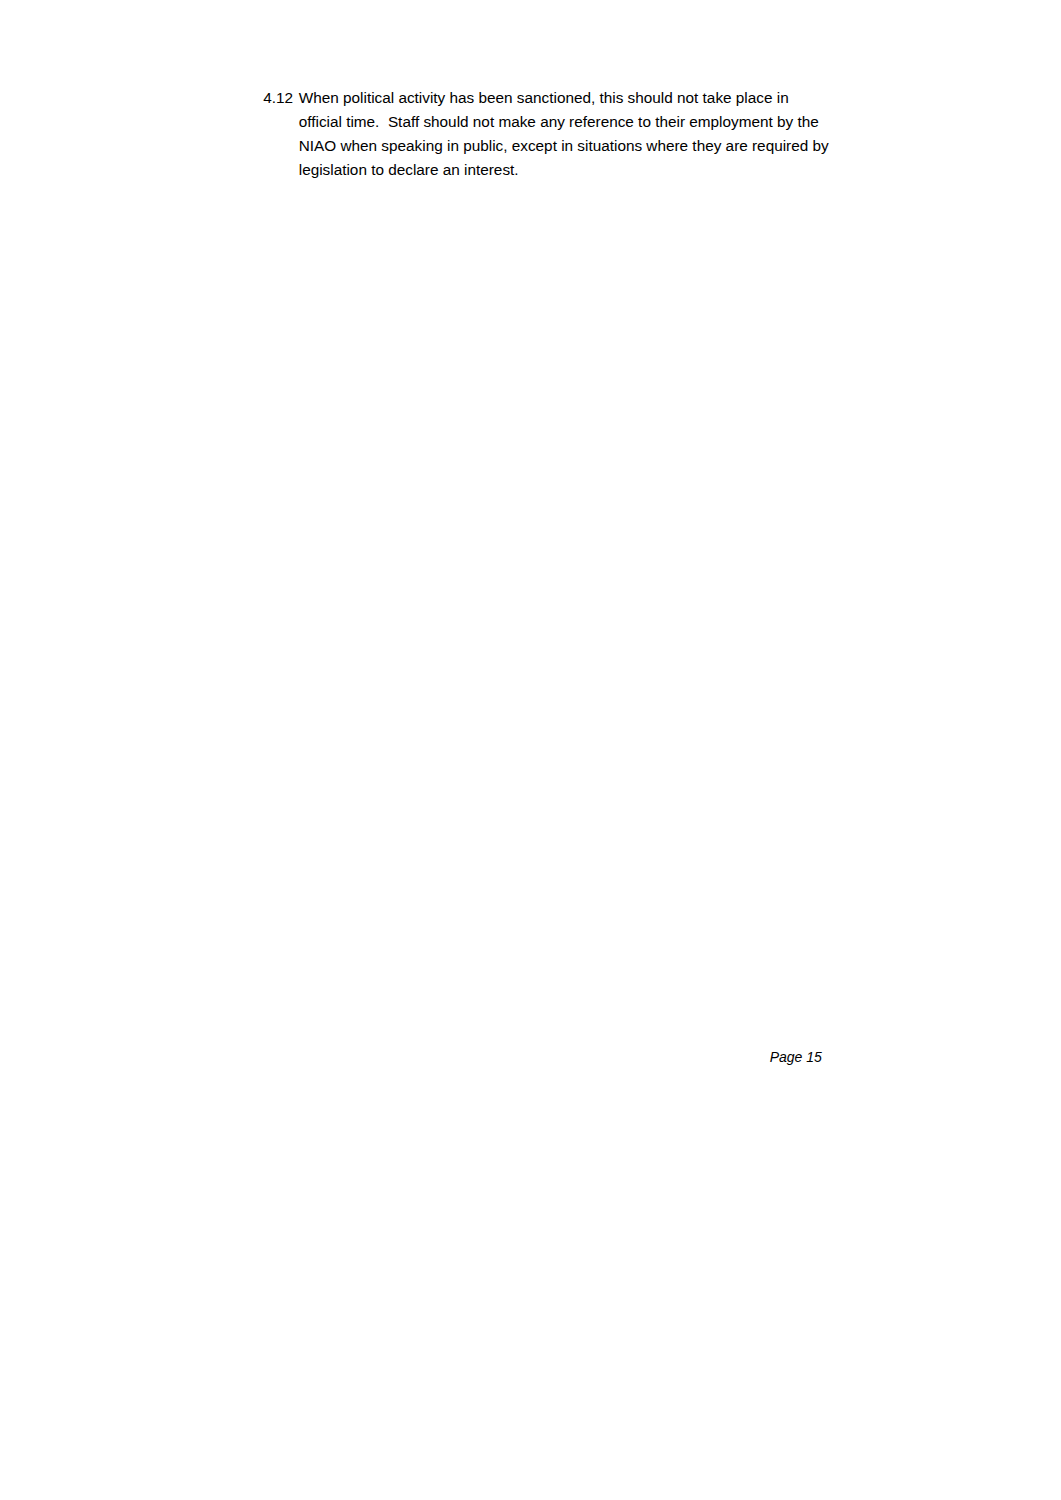4.12 When political activity has been sanctioned, this should not take place in official time. Staff should not make any reference to their employment by the NIAO when speaking in public, except in situations where they are required by legislation to declare an interest.
Page 15